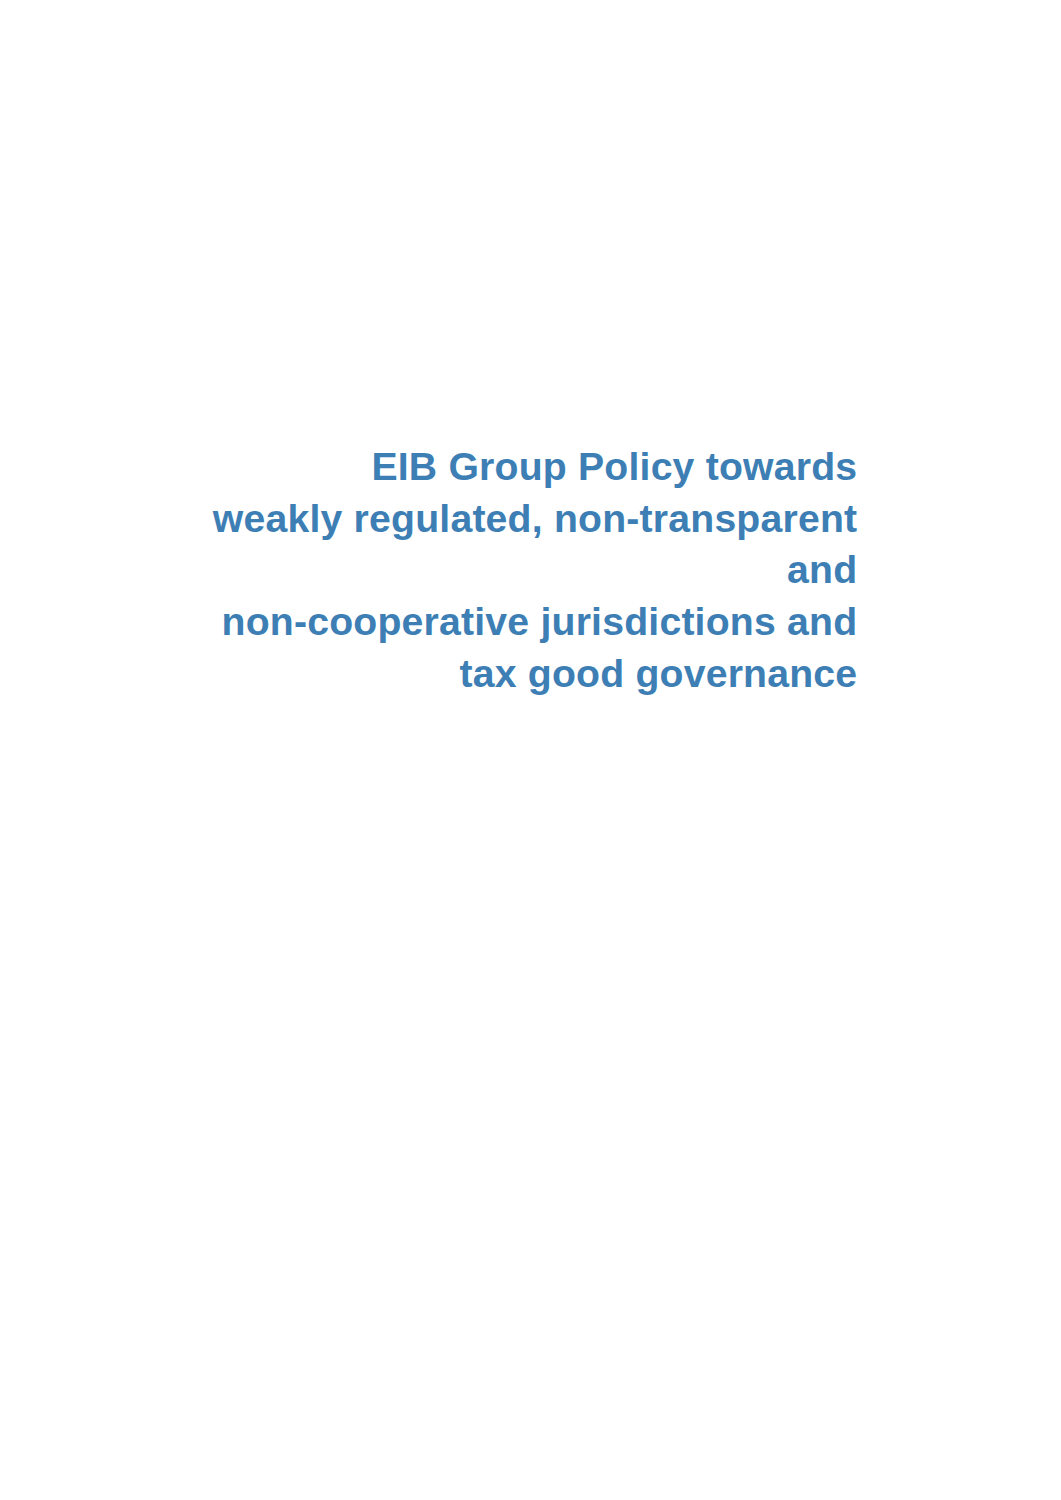EIB Group Policy towards
weakly regulated, non-transparent and
non-cooperative jurisdictions and
tax good governance